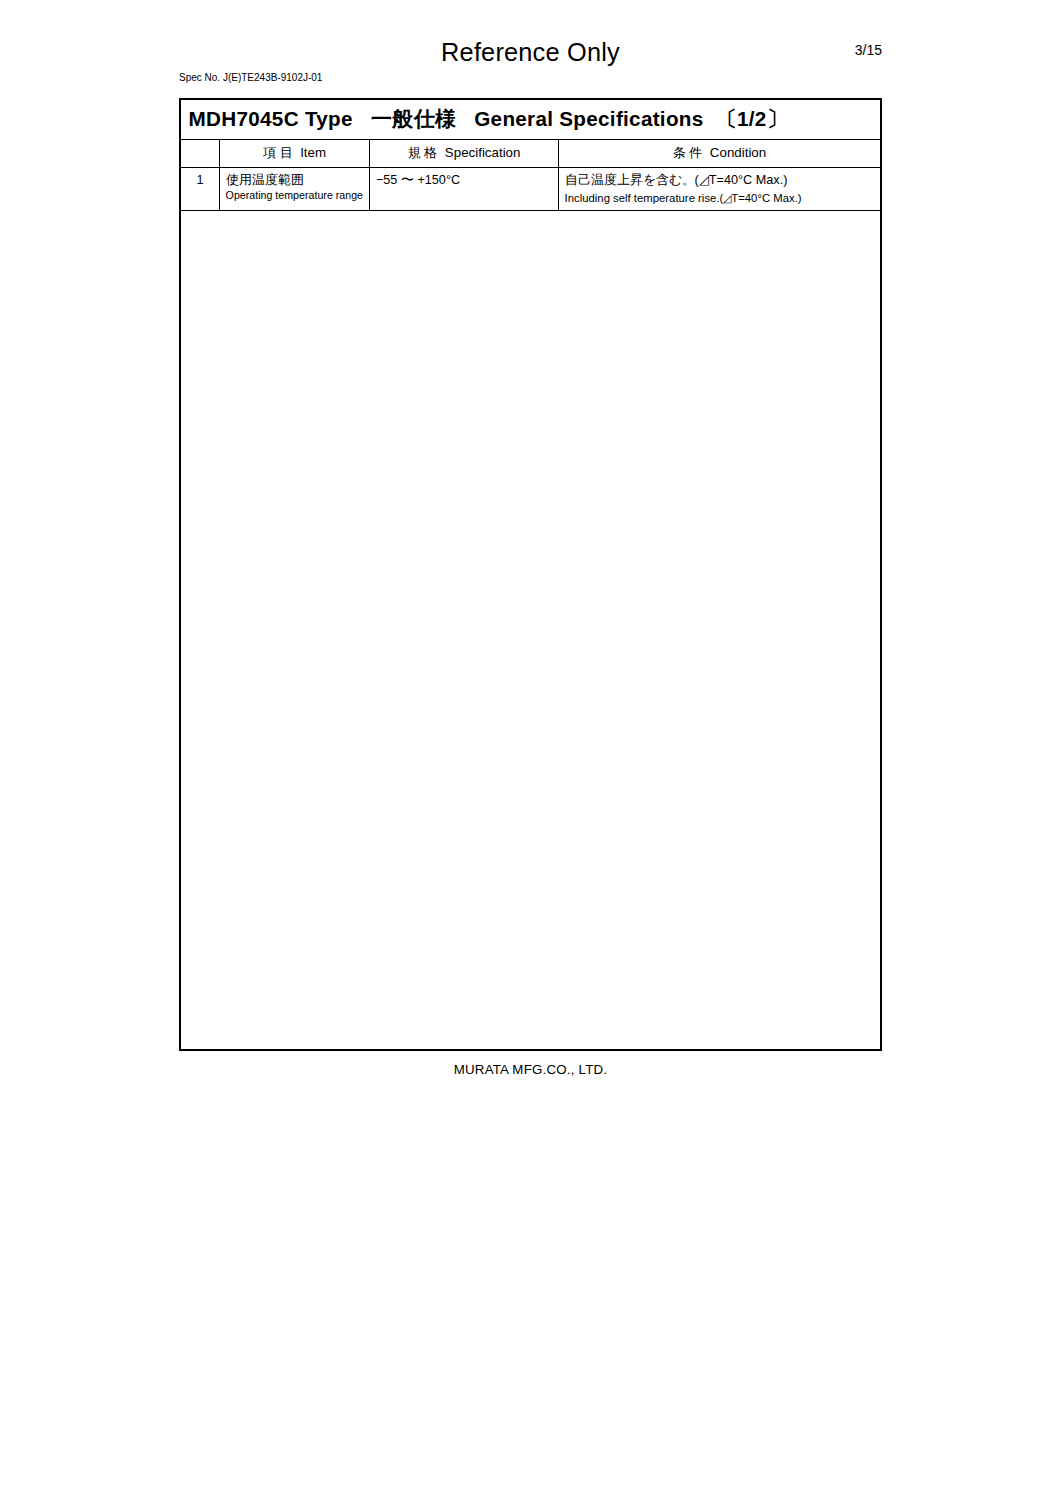Spec No. J(E)TE243B-9102J-01
Reference Only
3/15
MDH7045C Type 一般仕様 General Specifications 〔1/2〕
| | 項 目 Item | 規 格 Specification | 条 件 Condition |
| --- | --- | --- | --- |
| 1 | 使用温度範囲 Operating temperature range | −55 〜 +150°C | 自己温度上昇を含む。(◿T=40°C Max.) Including self temperature rise.(◿T=40°C Max.) |
MURATA MFG.CO., LTD.